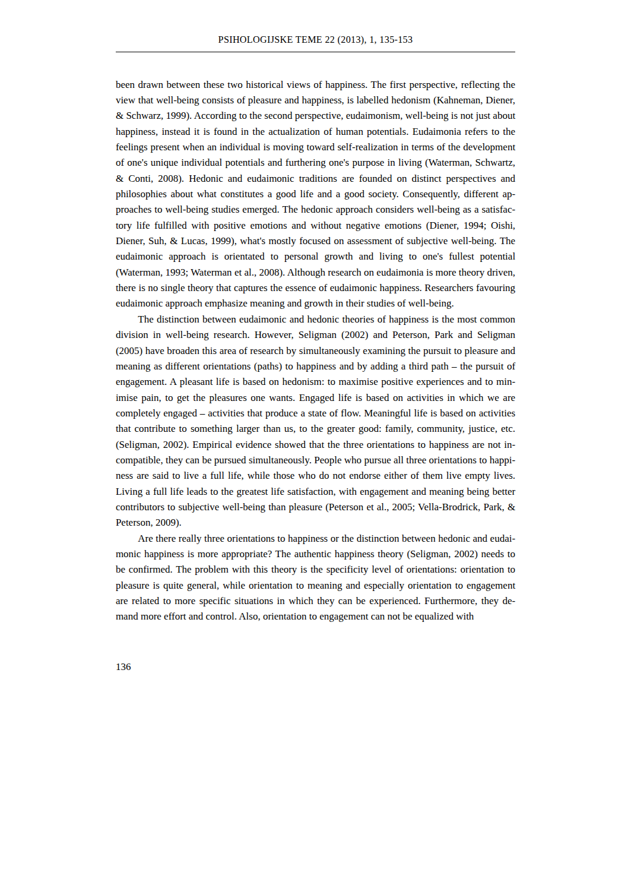PSIHOLOGIJSKE TEME 22 (2013), 1, 135-153
been drawn between these two historical views of happiness. The first perspective, reflecting the view that well-being consists of pleasure and happiness, is labelled hedonism (Kahneman, Diener, & Schwarz, 1999). According to the second perspective, eudaimonism, well-being is not just about happiness, instead it is found in the actualization of human potentials. Eudaimonia refers to the feelings present when an individual is moving toward self-realization in terms of the development of one's unique individual potentials and furthering one's purpose in living (Waterman, Schwartz, & Conti, 2008). Hedonic and eudaimonic traditions are founded on distinct perspectives and philosophies about what constitutes a good life and a good society. Consequently, different approaches to well-being studies emerged. The hedonic approach considers well-being as a satisfactory life fulfilled with positive emotions and without negative emotions (Diener, 1994; Oishi, Diener, Suh, & Lucas, 1999), what's mostly focused on assessment of subjective well-being. The eudaimonic approach is orientated to personal growth and living to one's fullest potential (Waterman, 1993; Waterman et al., 2008). Although research on eudaimonia is more theory driven, there is no single theory that captures the essence of eudaimonic happiness. Researchers favouring eudaimonic approach emphasize meaning and growth in their studies of well-being.
The distinction between eudaimonic and hedonic theories of happiness is the most common division in well-being research. However, Seligman (2002) and Peterson, Park and Seligman (2005) have broaden this area of research by simultaneously examining the pursuit to pleasure and meaning as different orientations (paths) to happiness and by adding a third path – the pursuit of engagement. A pleasant life is based on hedonism: to maximise positive experiences and to minimise pain, to get the pleasures one wants. Engaged life is based on activities in which we are completely engaged – activities that produce a state of flow. Meaningful life is based on activities that contribute to something larger than us, to the greater good: family, community, justice, etc. (Seligman, 2002). Empirical evidence showed that the three orientations to happiness are not incompatible, they can be pursued simultaneously. People who pursue all three orientations to happiness are said to live a full life, while those who do not endorse either of them live empty lives. Living a full life leads to the greatest life satisfaction, with engagement and meaning being better contributors to subjective well-being than pleasure (Peterson et al., 2005; Vella-Brodrick, Park, & Peterson, 2009).
Are there really three orientations to happiness or the distinction between hedonic and eudaimonic happiness is more appropriate? The authentic happiness theory (Seligman, 2002) needs to be confirmed. The problem with this theory is the specificity level of orientations: orientation to pleasure is quite general, while orientation to meaning and especially orientation to engagement are related to more specific situations in which they can be experienced. Furthermore, they demand more effort and control. Also, orientation to engagement can not be equalized with
136